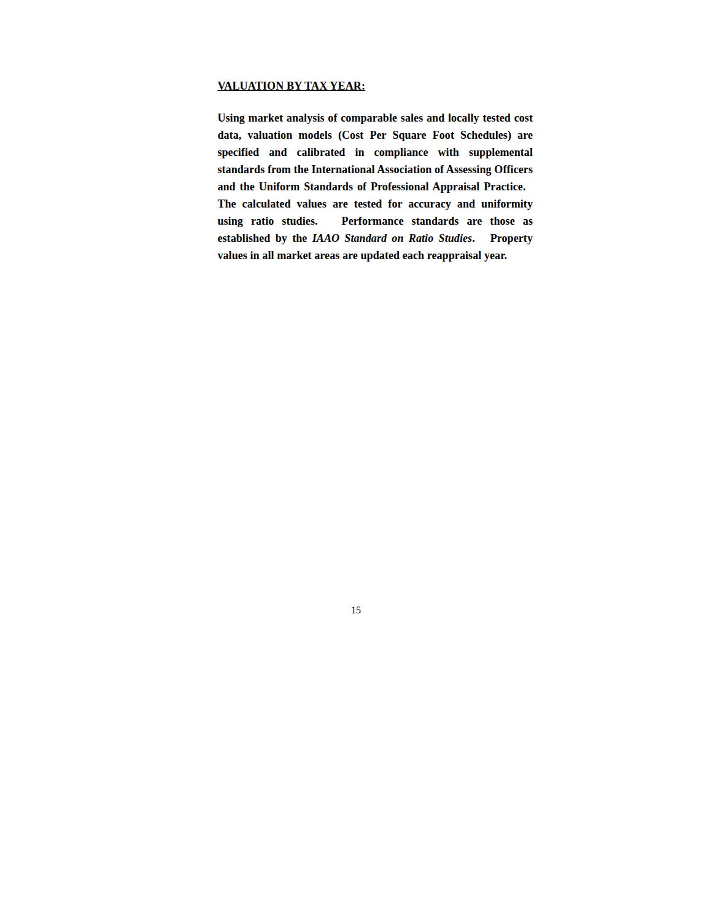VALUATION BY TAX YEAR:
Using market analysis of comparable sales and locally tested cost data, valuation models (Cost Per Square Foot Schedules) are specified and calibrated in compliance with supplemental standards from the International Association of Assessing Officers and the Uniform Standards of Professional Appraisal Practice. The calculated values are tested for accuracy and uniformity using ratio studies. Performance standards are those as established by the IAAO Standard on Ratio Studies. Property values in all market areas are updated each reappraisal year.
15